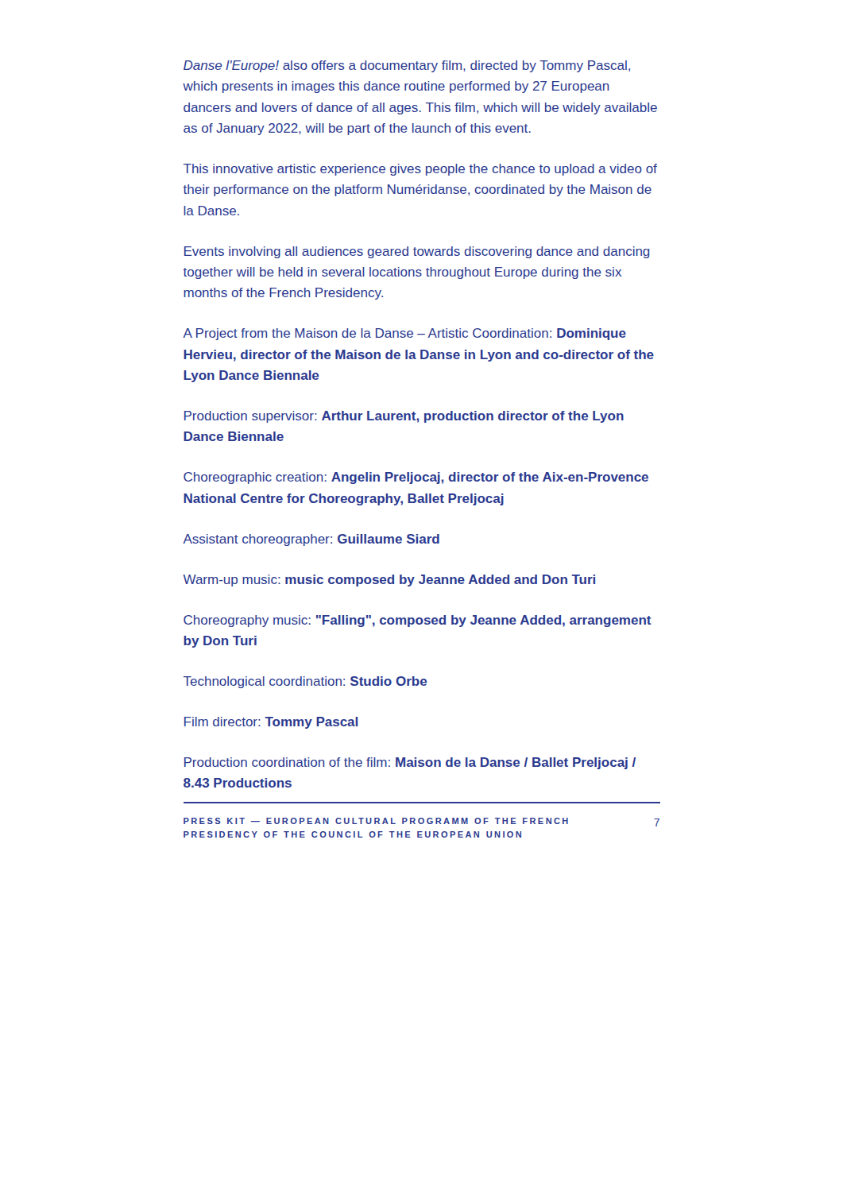Danse l'Europe! also offers a documentary film, directed by Tommy Pascal, which presents in images this dance routine performed by 27 European dancers and lovers of dance of all ages. This film, which will be widely available as of January 2022, will be part of the launch of this event.
This innovative artistic experience gives people the chance to upload a video of their performance on the platform Numéridanse, coordinated by the Maison de la Danse.
Events involving all audiences geared towards discovering dance and dancing together will be held in several locations throughout Europe during the six months of the French Presidency.
A Project from the Maison de la Danse – Artistic Coordination: Dominique Hervieu, director of the Maison de la Danse in Lyon and co-director of the Lyon Dance Biennale
Production supervisor: Arthur Laurent, production director of the Lyon Dance Biennale
Choreographic creation: Angelin Preljocaj, director of the Aix-en-Provence National Centre for Choreography, Ballet Preljocaj
Assistant choreographer: Guillaume Siard
Warm-up music: music composed by Jeanne Added and Don Turi
Choreography music: "Falling", composed by Jeanne Added, arrangement by Don Turi
Technological coordination: Studio Orbe
Film director: Tommy Pascal
Production coordination of the film: Maison de la Danse / Ballet Preljocaj / 8.43 Productions
Press Kit — European Cultural Programm of the French Presidency of the Council of the European Union
7